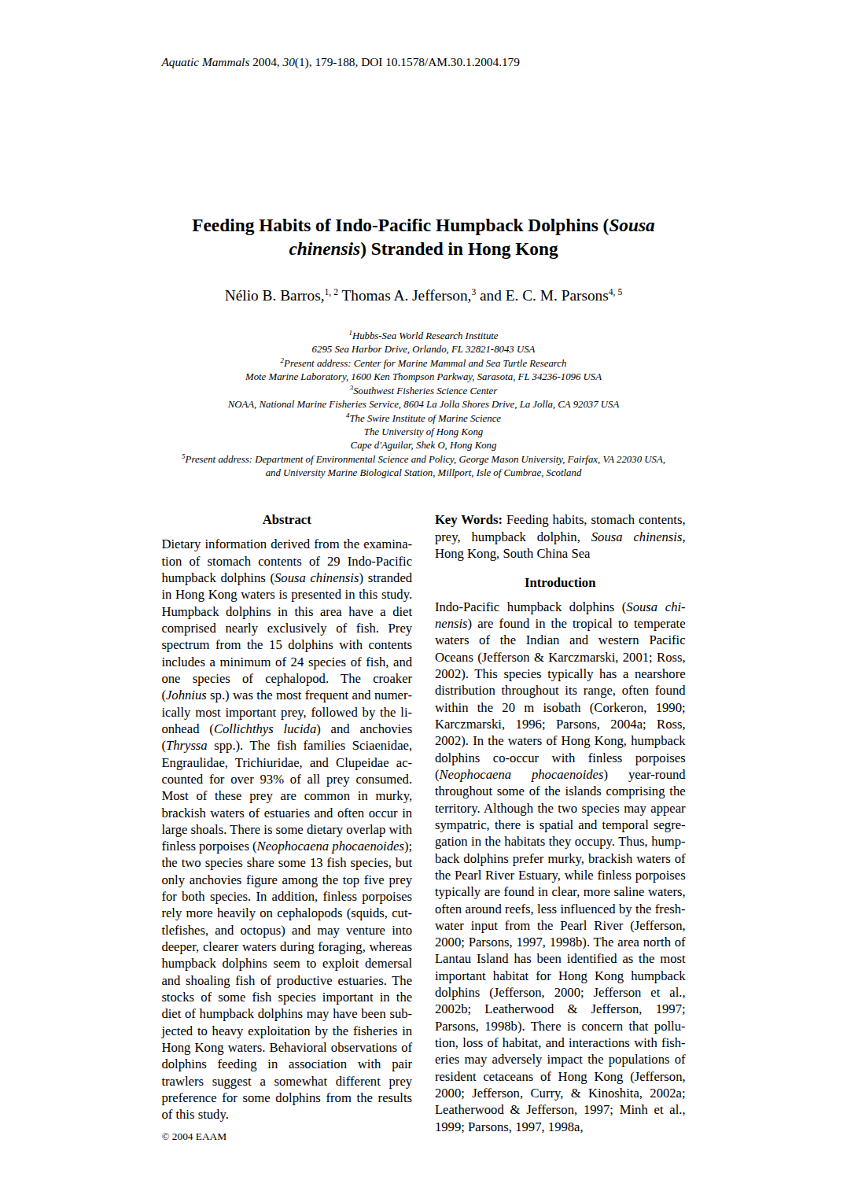Aquatic Mammals 2004, 30(1), 179-188, DOI 10.1578/AM.30.1.2004.179
Feeding Habits of Indo-Pacific Humpback Dolphins (Sousa chinensis) Stranded in Hong Kong
Nélio B. Barros,1, 2 Thomas A. Jefferson,3 and E. C. M. Parsons4, 5
1Hubbs-Sea World Research Institute
6295 Sea Harbor Drive, Orlando, FL 32821-8043 USA
2Present address: Center for Marine Mammal and Sea Turtle Research
Mote Marine Laboratory, 1600 Ken Thompson Parkway, Sarasota, FL 34236-1096 USA
3Southwest Fisheries Science Center
NOAA, National Marine Fisheries Service, 8604 La Jolla Shores Drive, La Jolla, CA 92037 USA
4The Swire Institute of Marine Science
The University of Hong Kong
Cape d'Aguilar, Shek O, Hong Kong
5Present address: Department of Environmental Science and Policy, George Mason University, Fairfax, VA 22030 USA,
and University Marine Biological Station, Millport, Isle of Cumbrae, Scotland
Abstract
Dietary information derived from the examination of stomach contents of 29 Indo-Pacific humpback dolphins (Sousa chinensis) stranded in Hong Kong waters is presented in this study. Humpback dolphins in this area have a diet comprised nearly exclusively of fish. Prey spectrum from the 15 dolphins with contents includes a minimum of 24 species of fish, and one species of cephalopod. The croaker (Johnius sp.) was the most frequent and numerically most important prey, followed by the lionhead (Collichthys lucida) and anchovies (Thryssa spp.). The fish families Sciaenidae, Engraulidae, Trichiuridae, and Clupeidae accounted for over 93% of all prey consumed. Most of these prey are common in murky, brackish waters of estuaries and often occur in large shoals. There is some dietary overlap with finless porpoises (Neophocaena phocaenoides); the two species share some 13 fish species, but only anchovies figure among the top five prey for both species. In addition, finless porpoises rely more heavily on cephalopods (squids, cuttlefishes, and octopus) and may venture into deeper, clearer waters during foraging, whereas humpback dolphins seem to exploit demersal and shoaling fish of productive estuaries. The stocks of some fish species important in the diet of humpback dolphins may have been subjected to heavy exploitation by the fisheries in Hong Kong waters. Behavioral observations of dolphins feeding in association with pair trawlers suggest a somewhat different prey preference for some dolphins from the results of this study.
Key Words: Feeding habits, stomach contents, prey, humpback dolphin, Sousa chinensis, Hong Kong, South China Sea
Introduction
Indo-Pacific humpback dolphins (Sousa chinensis) are found in the tropical to temperate waters of the Indian and western Pacific Oceans (Jefferson & Karczmarski, 2001; Ross, 2002). This species typically has a nearshore distribution throughout its range, often found within the 20 m isobath (Corkeron, 1990; Karczmarski, 1996; Parsons, 2004a; Ross, 2002). In the waters of Hong Kong, humpback dolphins co-occur with finless porpoises (Neophocaena phocaenoides) year-round throughout some of the islands comprising the territory. Although the two species may appear sympatric, there is spatial and temporal segregation in the habitats they occupy. Thus, humpback dolphins prefer murky, brackish waters of the Pearl River Estuary, while finless porpoises typically are found in clear, more saline waters, often around reefs, less influenced by the freshwater input from the Pearl River (Jefferson, 2000; Parsons, 1997, 1998b). The area north of Lantau Island has been identified as the most important habitat for Hong Kong humpback dolphins (Jefferson, 2000; Jefferson et al., 2002b; Leatherwood & Jefferson, 1997; Parsons, 1998b). There is concern that pollution, loss of habitat, and interactions with fisheries may adversely impact the populations of resident cetaceans of Hong Kong (Jefferson, 2000; Jefferson, Curry, & Kinoshita, 2002a; Leatherwood & Jefferson, 1997; Minh et al., 1999; Parsons, 1997, 1998a,
© 2004 EAAM